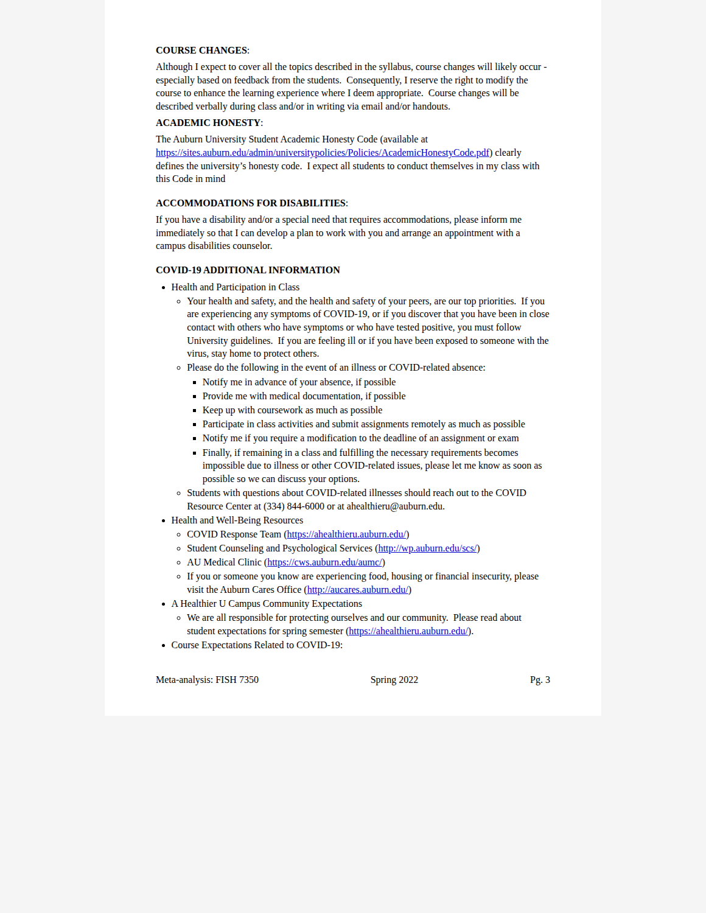COURSE CHANGES:
Although I expect to cover all the topics described in the syllabus, course changes will likely occur - especially based on feedback from the students. Consequently, I reserve the right to modify the course to enhance the learning experience where I deem appropriate. Course changes will be described verbally during class and/or in writing via email and/or handouts.
ACADEMIC HONESTY:
The Auburn University Student Academic Honesty Code (available at https://sites.auburn.edu/admin/universitypolicies/Policies/AcademicHonestyCode.pdf) clearly defines the university’s honesty code. I expect all students to conduct themselves in my class with this Code in mind
ACCOMMODATIONS FOR DISABILITIES:
If you have a disability and/or a special need that requires accommodations, please inform me immediately so that I can develop a plan to work with you and arrange an appointment with a campus disabilities counselor.
COVID-19 ADDITIONAL INFORMATION
Health and Participation in Class
Your health and safety, and the health and safety of your peers, are our top priorities. If you are experiencing any symptoms of COVID-19, or if you discover that you have been in close contact with others who have symptoms or who have tested positive, you must follow University guidelines. If you are feeling ill or if you have been exposed to someone with the virus, stay home to protect others.
Please do the following in the event of an illness or COVID-related absence:
Notify me in advance of your absence, if possible
Provide me with medical documentation, if possible
Keep up with coursework as much as possible
Participate in class activities and submit assignments remotely as much as possible
Notify me if you require a modification to the deadline of an assignment or exam
Finally, if remaining in a class and fulfilling the necessary requirements becomes impossible due to illness or other COVID-related issues, please let me know as soon as possible so we can discuss your options.
Students with questions about COVID-related illnesses should reach out to the COVID Resource Center at (334) 844-6000 or at ahealthieru@auburn.edu.
Health and Well-Being Resources
COVID Response Team (https://ahealthieru.auburn.edu/)
Student Counseling and Psychological Services (http://wp.auburn.edu/scs/)
AU Medical Clinic (https://cws.auburn.edu/aumc/)
If you or someone you know are experiencing food, housing or financial insecurity, please visit the Auburn Cares Office (http://aucares.auburn.edu/)
A Healthier U Campus Community Expectations
We are all responsible for protecting ourselves and our community. Please read about student expectations for spring semester (https://ahealthieru.auburn.edu/).
Course Expectations Related to COVID-19:
Meta-analysis: FISH 7350 Spring 2022 Pg. 3